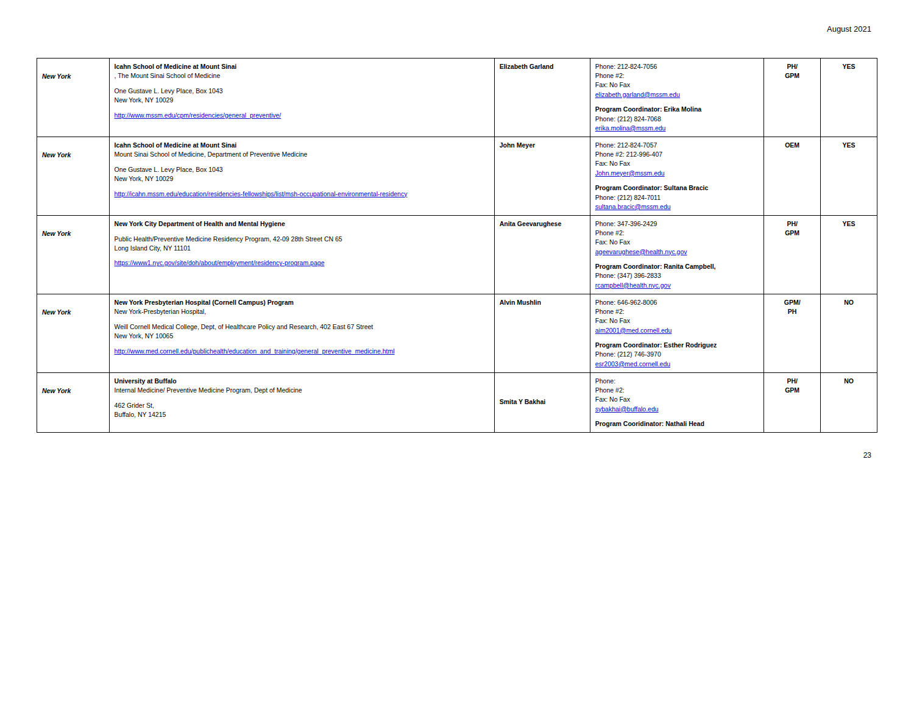August 2021
| New York | Icahn School of Medicine at Mount Sinai , The Mount Sinai School of Medicine One Gustave L. Levy Place, Box 1043 New York, NY 10029 http://www.mssm.edu/cpm/residencies/general_preventive/ | Elizabeth Garland | Phone: 212-824-7056 Phone #2: Fax: No Fax elizabeth.garland@mssm.edu Program Coordinator: Erika Molina Phone: (212) 824-7068 erika.molina@mssm.edu | PH/ GPM | YES |
| New York | Icahn School of Medicine at Mount Sinai Mount Sinai School of Medicine, Department of Preventive Medicine One Gustave L. Levy Place, Box 1043 New York, NY 10029 http://icahn.mssm.edu/education/residencies-fellowships/list/msh-occupational-environmental-residency | John Meyer | Phone: 212-824-7057 Phone #2: 212-996-407 Fax: No Fax John.meyer@mssm.edu Program Coordinator: Sultana Bracic Phone: (212) 824-7011 sultana.bracic@mssm.edu | OEM | YES |
| New York | New York City Department of Health and Mental Hygiene Public Health/Preventive Medicine Residency Program, 42-09 28th Street CN 65 Long Island City, NY 11101 https://www1.nyc.gov/site/doh/about/employment/residency-program.page | Anita Geevarughese | Phone: 347-396-2429 Phone #2: Fax: No Fax ageevarughese@health.nyc.gov Program Coordinator: Ranita Campbell, Phone: (347) 396-2833 rcampbell@health.nyc.gov | PH/ GPM | YES |
| New York | New York Presbyterian Hospital (Cornell Campus) Program New York-Presbyterian Hospital, Weill Cornell Medical College, Dept, of Healthcare Policy and Research, 402 East 67 Street New York, NY 10065 http://www.med.cornell.edu/publichealth/education_and_training/general_preventive_medicine.html | Alvin Mushlin | Phone: 646-962-8006 Phone #2: Fax: No Fax aim2001@med.cornell.edu Program Coordinator: Esther Rodriguez Phone: (212) 746-3970 esr2003@med.cornell.edu | GPM/ PH | NO |
| New York | University at Buffalo Internal Medicine/ Preventive Medicine Program, Dept of Medicine 462 Grider St, Buffalo, NY 14215 | Smita Y Bakhai | Phone: Phone #2: Fax: No Fax sybakhai@buffalo.edu Program Cooridinator: Nathali Head | PH/ GPM | NO |
23